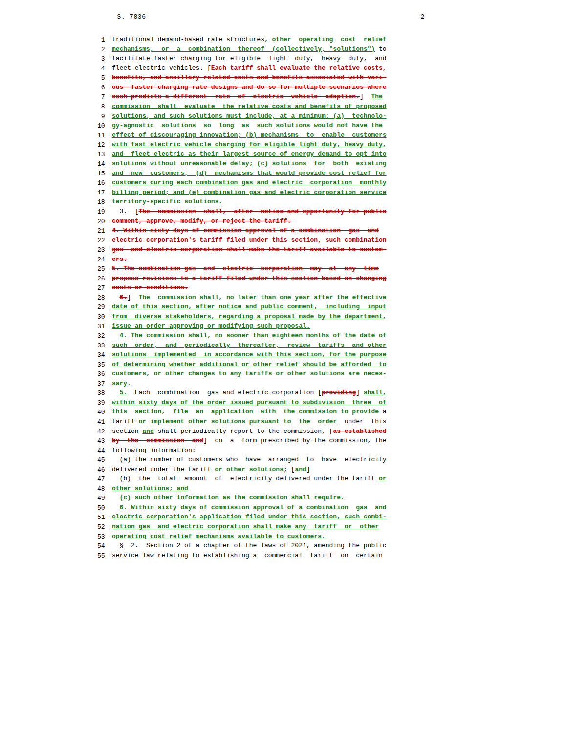S. 7836 2
| 1 | traditional demand-based rate structures , other operating cost relief |
| 2 | mechanisms, or a combination thereof (collectively, "solutions") to |
| 3 | facilitate faster charging for eligible light duty, heavy duty, and |
| 4 | fleet electric vehicles. [ Each tariff shall evaluate the relative costs, |
| 5 | benefits, and ancillary related costs and benefits associated with vari- |
| 6 | ous faster charging rate designs and do so for multiple scenarios where |
| 7 | each predicts a different rate of electric vehicle adoption. ] The |
| 8 | commission shall evaluate the relative costs and benefits of proposed |
| 9 | solutions, and such solutions must include, at a minimum: (a) technolo- |
| 10 | gy-agnostic solutions so long as such solutions would not have the |
| 11 | effect of discouraging innovation; (b) mechanisms to enable customers |
| 12 | with fast electric vehicle charging for eligible light duty, heavy duty, |
| 13 | and fleet electric as their largest source of energy demand to opt into |
| 14 | solutions without unreasonable delay; (c) solutions for both existing |
| 15 | and new customers; (d) mechanisms that would provide cost relief for |
| 16 | customers during each combination gas and electric corporation monthly |
| 17 | billing period; and (e) combination gas and electric corporation service |
| 18 | territory-specific solutions. |
| 19 | 3. [ The commission shall, after notice and opportunity for public |
| 20 | comment, approve, modify, or reject the tariff. |
| 21 | 4. Within sixty days of commission approval of a combination gas and |
| 22 | electric corporation's tariff filed under this section, such combination |
| 23 | gas and electric corporation shall make the tariff available to custom- |
| 24 | ers. |
| 25 | 5. The combination gas and electric corporation may at any time |
| 26 | propose revisions to a tariff filed under this section based on changing |
| 27 | costs or conditions. |
| 28 | 6. ] The commission shall, no later than one year after the effective |
| 29 | date of this section, after notice and public comment, including input |
| 30 | from diverse stakeholders, regarding a proposal made by the department, |
| 31 | issue an order approving or modifying such proposal. |
| 32 | 4. The commission shall, no sooner than eighteen months of the date of |
| 33 | such order, and periodically thereafter, review tariffs and other |
| 34 | solutions implemented in accordance with this section, for the purpose |
| 35 | of determining whether additional or other relief should be afforded to |
| 36 | customers, or other changes to any tariffs or other solutions are neces- |
| 37 | sary. |
| 38 | 5. Each combination gas and electric corporation [ providing ] shall, |
| 39 | within sixty days of the order issued pursuant to subdivision three of |
| 40 | this section, file an application with the commission to provide a |
| 41 | tariff or implement other solutions pursuant to the order under this |
| 42 | section and shall periodically report to the commission, [ as established |
| 43 | by the commission and ] on a form prescribed by the commission, the |
| 44 | following information: |
| 45 | (a) the number of customers who have arranged to have electricity |
| 46 | delivered under the tariff or other solutions ; [ and ] |
| 47 | (b) the total amount of electricity delivered under the tariff or |
| 48 | other solutions; and |
| 49 | (c) such other information as the commission shall require. |
| 50 | 6. Within sixty days of commission approval of a combination gas and |
| 51 | electric corporation's application filed under this section, such combi- |
| 52 | nation gas and electric corporation shall make any tariff or other |
| 53 | operating cost relief mechanisms available to customers. |
| 54 | § 2. Section 2 of a chapter of the laws of 2021, amending the public |
| 55 | service law relating to establishing a commercial tariff on certain |